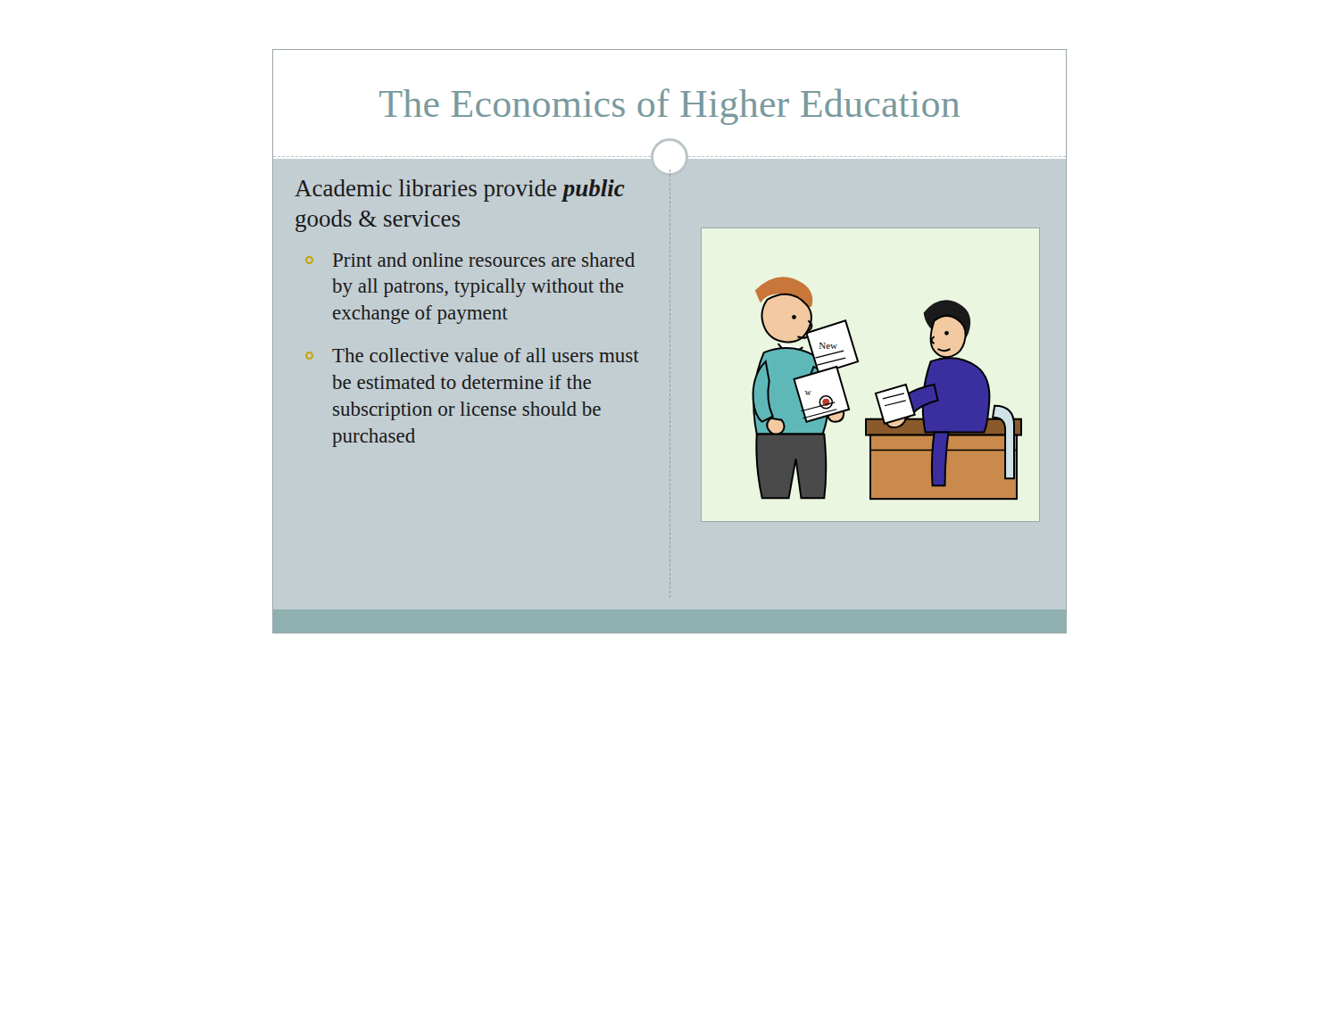The Economics of Higher Education
Academic libraries provide public goods & services
Print and online resources are shared by all patrons, typically without the exchange of payment
The collective value of all users must be estimated to determine if the subscription or license should be purchased
New w